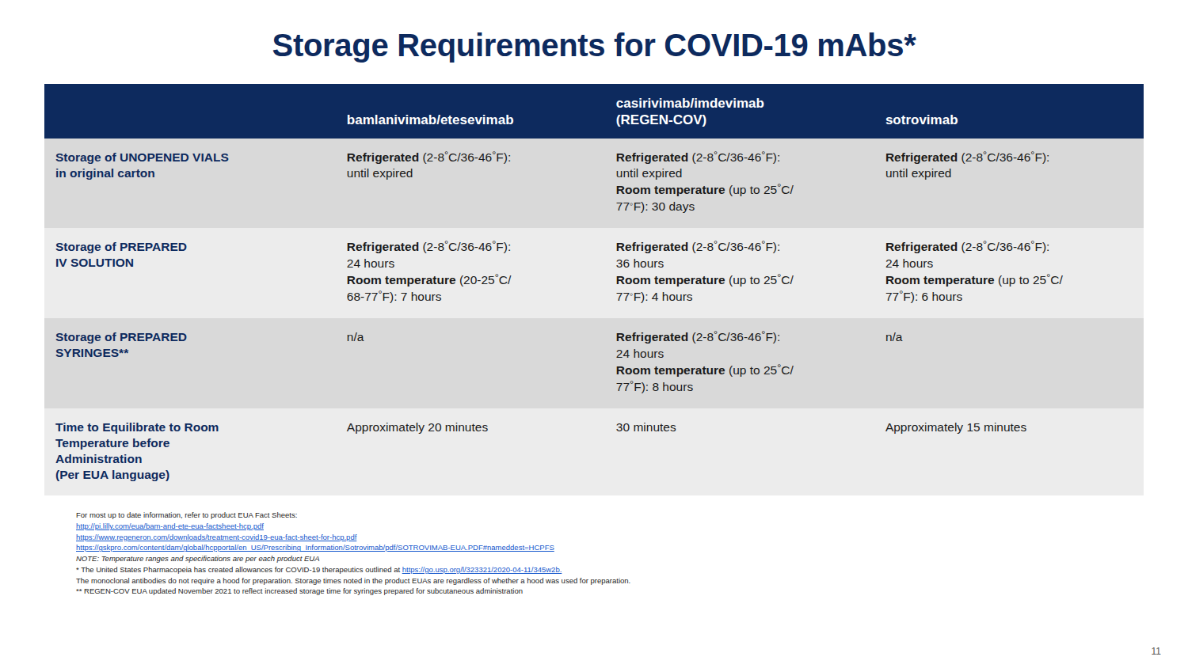Storage Requirements for COVID-19 mAbs*
| | bamlanivimab/etesevimab | casirivimab/imdevimab (REGEN-COV) | sotrovimab |
| --- | --- | --- | --- |
| Storage of UNOPENED VIALS in original carton | Refrigerated (2-8 ° C/36-46 ° F): until expired | Refrigerated (2-8 ° C/36-46 ° F): until expired Room temperature (up to 25 ° C/ 77 ◦ F): 30 days | Refrigerated (2-8 ° C/36-46 ° F): until expired |
| Storage of PREPARED IV SOLUTION | Refrigerated (2-8 ° C/36-46 ° F): 24 hours Room temperature (20-25 ° C/ 68-77 ° F): 7 hours | Refrigerated (2-8 ° C/36-46 ° F): 36 hours Room temperature (up to 25 ° C/ 77 ◦ F): 4 hours | Refrigerated (2-8 ° C/36-46 ° F): 24 hours Room temperature (up to 25 ° C/ 77 ° F): 6 hours |
| Storage of PREPARED SYRINGES** | n/a | Refrigerated (2-8 ° C/36-46 ° F): 24 hours Room temperature (up to 25 ° C/ 77 ° F): 8 hours | n/a |
| Time to Equilibrate to Room Temperature before Administration (Per EUA language) | Approximately 20 minutes | 30 minutes | Approximately 15 minutes |
For most up to date information, refer to product EUA Fact Sheets:
http://pi.lilly.com/eua/bam-and-ete-eua-factsheet-hcp.pdf
https://www.regeneron.com/downloads/treatment-covid19-eua-fact-sheet-for-hcp.pdf
https://gskpro.com/content/dam/global/hcpportal/en_US/Prescribing_Information/Sotrovimab/pdf/SOTROVIMAB-EUA.PDF#nameddest=HCPFS
NOTE: Temperature ranges and specifications are per each product EUA
* The United States Pharmacopeia has created allowances for COVID-19 therapeutics outlined at https://go.usp.org/l/323321/2020-04-11/345w2b.
The monoclonal antibodies do not require a hood for preparation. Storage times noted in the product EUAs are regardless of whether a hood was used for preparation.
** REGEN-COV EUA updated November 2021 to reflect increased storage time for syringes prepared for subcutaneous administration
11